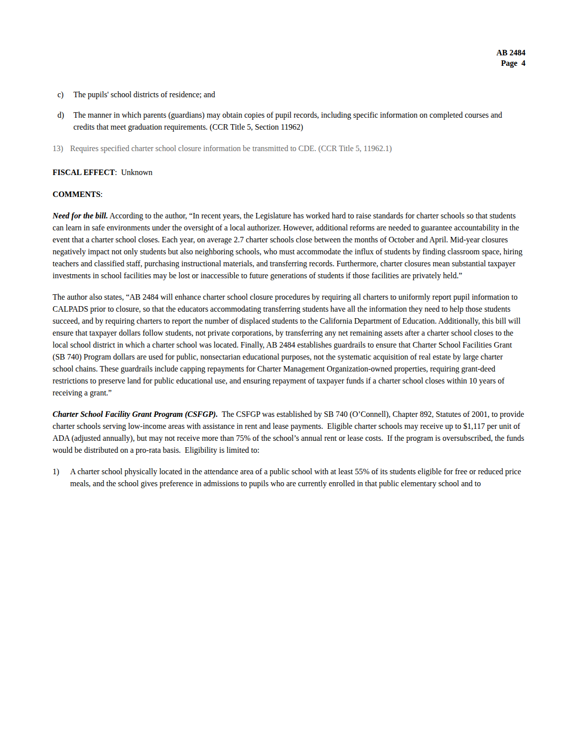AB 2484 Page 4
c) The pupils' school districts of residence; and
d) The manner in which parents (guardians) may obtain copies of pupil records, including specific information on completed courses and credits that meet graduation requirements. (CCR Title 5, Section 11962)
13) Requires specified charter school closure information be transmitted to CDE. (CCR Title 5, 11962.1)
FISCAL EFFECT: Unknown
COMMENTS:
Need for the bill. According to the author, “In recent years, the Legislature has worked hard to raise standards for charter schools so that students can learn in safe environments under the oversight of a local authorizer. However, additional reforms are needed to guarantee accountability in the event that a charter school closes. Each year, on average 2.7 charter schools close between the months of October and April. Mid-year closures negatively impact not only students but also neighboring schools, who must accommodate the influx of students by finding classroom space, hiring teachers and classified staff, purchasing instructional materials, and transferring records. Furthermore, charter closures mean substantial taxpayer investments in school facilities may be lost or inaccessible to future generations of students if those facilities are privately held.”
The author also states, “AB 2484 will enhance charter school closure procedures by requiring all charters to uniformly report pupil information to CALPADS prior to closure, so that the educators accommodating transferring students have all the information they need to help those students succeed, and by requiring charters to report the number of displaced students to the California Department of Education. Additionally, this bill will ensure that taxpayer dollars follow students, not private corporations, by transferring any net remaining assets after a charter school closes to the local school district in which a charter school was located. Finally, AB 2484 establishes guardrails to ensure that Charter School Facilities Grant (SB 740) Program dollars are used for public, nonsectarian educational purposes, not the systematic acquisition of real estate by large charter school chains. These guardrails include capping repayments for Charter Management Organization-owned properties, requiring grant-deed restrictions to preserve land for public educational use, and ensuring repayment of taxpayer funds if a charter school closes within 10 years of receiving a grant.”
Charter School Facility Grant Program (CSFGP). The CSFGP was established by SB 740 (O’Connell), Chapter 892, Statutes of 2001, to provide charter schools serving low-income areas with assistance in rent and lease payments. Eligible charter schools may receive up to $1,117 per unit of ADA (adjusted annually), but may not receive more than 75% of the school’s annual rent or lease costs. If the program is oversubscribed, the funds would be distributed on a pro-rata basis. Eligibility is limited to:
1) A charter school physically located in the attendance area of a public school with at least 55% of its students eligible for free or reduced price meals, and the school gives preference in admissions to pupils who are currently enrolled in that public elementary school and to